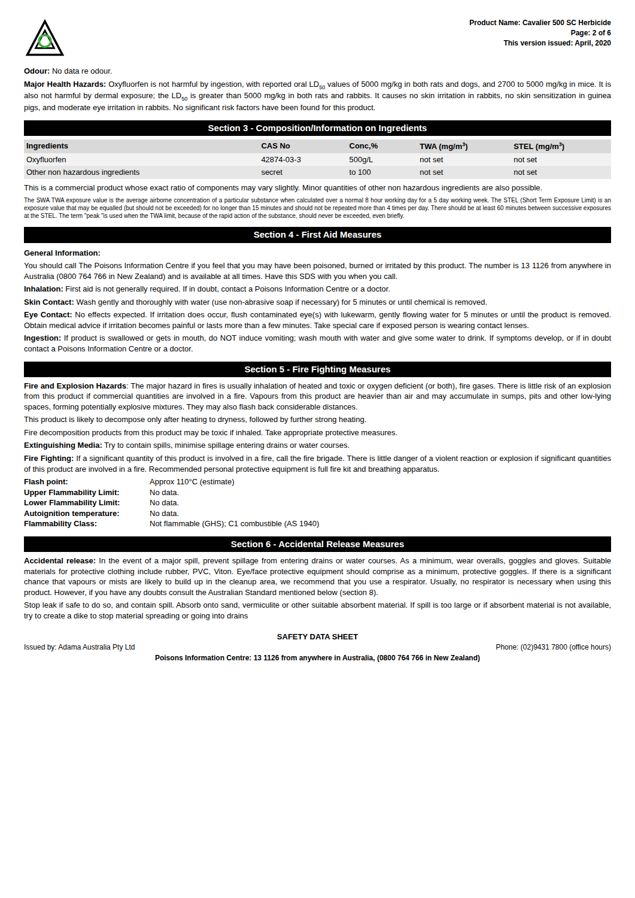Product Name: Cavalier 500 SC Herbicide
Page: 2 of 6
This version issued: April, 2020
Odour: No data re odour.
Major Health Hazards: Oxyfluorfen is not harmful by ingestion, with reported oral LD50 values of 5000 mg/kg in both rats and dogs, and 2700 to 5000 mg/kg in mice. It is also not harmful by dermal exposure; the LD50 is greater than 5000 mg/kg in both rats and rabbits. It causes no skin irritation in rabbits, no skin sensitization in guinea pigs, and moderate eye irritation in rabbits. No significant risk factors have been found for this product.
Section 3 - Composition/Information on Ingredients
| Ingredients | CAS No | Conc,% | TWA (mg/m 3 ) | STEL (mg/m 3 ) |
| --- | --- | --- | --- | --- |
| Oxyfluorfen | 42874-03-3 | 500g/L | not set | not set |
| Other non hazardous ingredients | secret | to 100 | not set | not set |
This is a commercial product whose exact ratio of components may vary slightly. Minor quantities of other non hazardous ingredients are also possible.
The SWA TWA exposure value is the average airborne concentration of a particular substance when calculated over a normal 8 hour working day for a 5 day working week. The STEL (Short Term Exposure Limit) is an exposure value that may be equalled (but should not be exceeded) for no longer than 15 minutes and should not be repeated more than 4 times per day. There should be at least 60 minutes between successive exposures at the STEL. The term "peak "is used when the TWA limit, because of the rapid action of the substance, should never be exceeded, even briefly.
Section 4 - First Aid Measures
General Information:
You should call The Poisons Information Centre if you feel that you may have been poisoned, burned or irritated by this product. The number is 13 1126 from anywhere in Australia (0800 764 766 in New Zealand) and is available at all times. Have this SDS with you when you call.
Inhalation: First aid is not generally required. If in doubt, contact a Poisons Information Centre or a doctor.
Skin Contact: Wash gently and thoroughly with water (use non-abrasive soap if necessary) for 5 minutes or until chemical is removed.
Eye Contact: No effects expected. If irritation does occur, flush contaminated eye(s) with lukewarm, gently flowing water for 5 minutes or until the product is removed. Obtain medical advice if irritation becomes painful or lasts more than a few minutes. Take special care if exposed person is wearing contact lenses.
Ingestion: If product is swallowed or gets in mouth, do NOT induce vomiting; wash mouth with water and give some water to drink. If symptoms develop, or if in doubt contact a Poisons Information Centre or a doctor.
Section 5 - Fire Fighting Measures
Fire and Explosion Hazards: The major hazard in fires is usually inhalation of heated and toxic or oxygen deficient (or both), fire gases. There is little risk of an explosion from this product if commercial quantities are involved in a fire. Vapours from this product are heavier than air and may accumulate in sumps, pits and other low-lying spaces, forming potentially explosive mixtures. They may also flash back considerable distances.
This product is likely to decompose only after heating to dryness, followed by further strong heating.
Fire decomposition products from this product may be toxic if inhaled. Take appropriate protective measures.
Extinguishing Media: Try to contain spills, minimise spillage entering drains or water courses.
Fire Fighting: If a significant quantity of this product is involved in a fire, call the fire brigade. There is little danger of a violent reaction or explosion if significant quantities of this product are involved in a fire. Recommended personal protective equipment is full fire kit and breathing apparatus.
Flash point:
Approx 110°C (estimate)
Upper Flammability Limit:
No data.
Lower Flammability Limit:
No data.
Autoignition temperature:
No data.
Flammability Class:
Not flammable (GHS); C1 combustible (AS 1940)
Section 6 - Accidental Release Measures
Accidental release: In the event of a major spill, prevent spillage from entering drains or water courses. As a minimum, wear overalls, goggles and gloves. Suitable materials for protective clothing include rubber, PVC, Viton. Eye/face protective equipment should comprise as a minimum, protective goggles. If there is a significant chance that vapours or mists are likely to build up in the cleanup area, we recommend that you use a respirator. Usually, no respirator is necessary when using this product. However, if you have any doubts consult the Australian Standard mentioned below (section 8).
Stop leak if safe to do so, and contain spill. Absorb onto sand, vermiculite or other suitable absorbent material. If spill is too large or if absorbent material is not available, try to create a dike to stop material spreading or going into drains
SAFETY DATA SHEET
Issued by: Adama Australia Pty Ltd Phone: (02)9431 7800 (office hours)
Poisons Information Centre: 13 1126 from anywhere in Australia, (0800 764 766 in New Zealand)